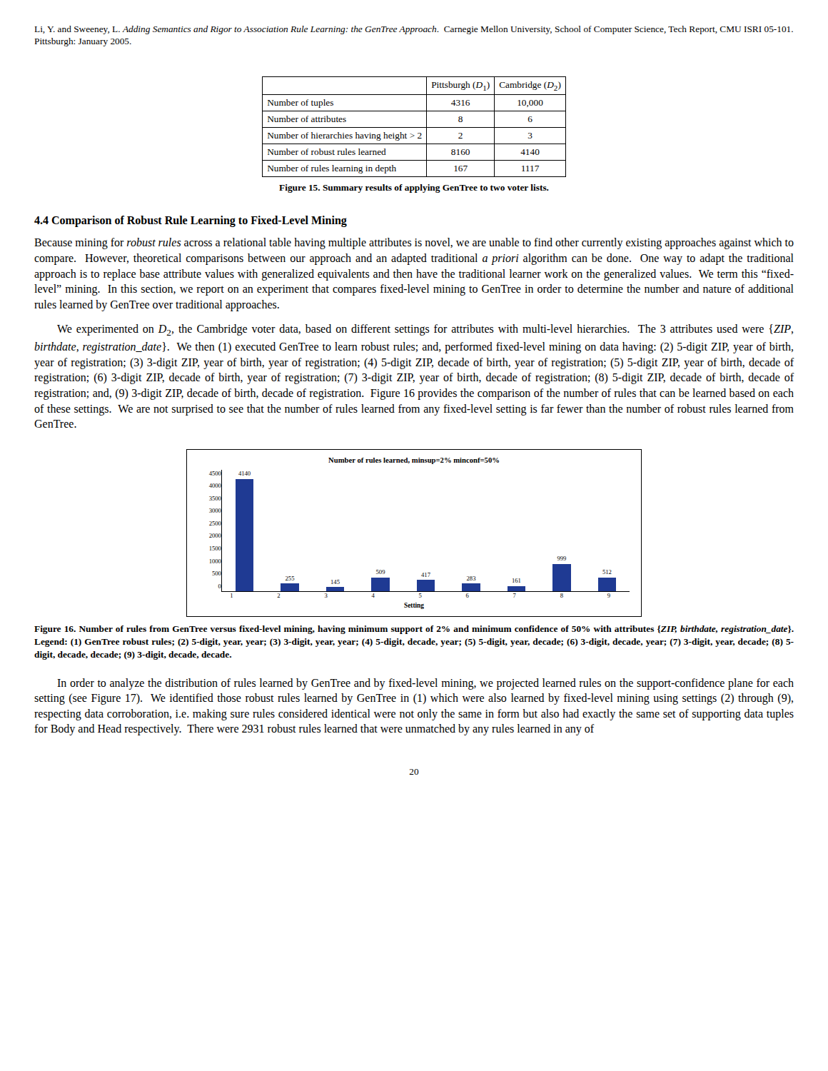Li, Y. and Sweeney, L. Adding Semantics and Rigor to Association Rule Learning: the GenTree Approach. Carnegie Mellon University, School of Computer Science, Tech Report, CMU ISRI 05-101. Pittsburgh: January 2005.
| | Pittsburgh ( D 1 ) | Cambridge ( D 2 ) |
| --- | --- | --- |
| Number of tuples | 4316 | 10,000 |
| Number of attributes | 8 | 6 |
| Number of hierarchies having height > 2 | 2 | 3 |
| Number of robust rules learned | 8160 | 4140 |
| Number of rules learning in depth | 167 | 1117 |
Figure 15. Summary results of applying GenTree to two voter lists.
4.4 Comparison of Robust Rule Learning to Fixed-Level Mining
Because mining for robust rules across a relational table having multiple attributes is novel, we are unable to find other currently existing approaches against which to compare. However, theoretical comparisons between our approach and an adapted traditional a priori algorithm can be done. One way to adapt the traditional approach is to replace base attribute values with generalized equivalents and then have the traditional learner work on the generalized values. We term this “fixed-level” mining. In this section, we report on an experiment that compares fixed-level mining to GenTree in order to determine the number and nature of additional rules learned by GenTree over traditional approaches.
We experimented on D2, the Cambridge voter data, based on different settings for attributes with multi-level hierarchies. The 3 attributes used were {ZIP, birthdate, registration_date}. We then (1) executed GenTree to learn robust rules; and, performed fixed-level mining on data having: (2) 5-digit ZIP, year of birth, year of registration; (3) 3-digit ZIP, year of birth, year of registration; (4) 5-digit ZIP, decade of birth, year of registration; (5) 5-digit ZIP, year of birth, decade of registration; (6) 3-digit ZIP, decade of birth, year of registration; (7) 3-digit ZIP, year of birth, decade of registration; (8) 5-digit ZIP, decade of birth, decade of registration; and, (9) 3-digit ZIP, decade of birth, decade of registration. Figure 16 provides the comparison of the number of rules that can be learned based on each of these settings. We are not surprised to see that the number of rules learned from any fixed-level setting is far fewer than the number of robust rules learned from GenTree.
Number of rules learned, minsup=2% minconf=50%
4500 4000 3500 3000 2500 2000 1500 1000 500 0
4140
255
145
509
417
283
161
999
512
1
2
3
4
5
6
7
8
9
Setting
Figure 16. Number of rules from GenTree versus fixed-level mining, having minimum support of 2% and minimum confidence of 50% with attributes {ZIP, birthdate, registration_date}. Legend: (1) GenTree robust rules; (2) 5-digit, year, year; (3) 3-digit, year, year; (4) 5-digit, decade, year; (5) 5-digit, year, decade; (6) 3-digit, decade, year; (7) 3-digit, year, decade; (8) 5-digit, decade, decade; (9) 3-digit, decade, decade.
In order to analyze the distribution of rules learned by GenTree and by fixed-level mining, we projected learned rules on the support-confidence plane for each setting (see Figure 17). We identified those robust rules learned by GenTree in (1) which were also learned by fixed-level mining using settings (2) through (9), respecting data corroboration, i.e. making sure rules considered identical were not only the same in form but also had exactly the same set of supporting data tuples for Body and Head respectively. There were 2931 robust rules learned that were unmatched by any rules learned in any of
20